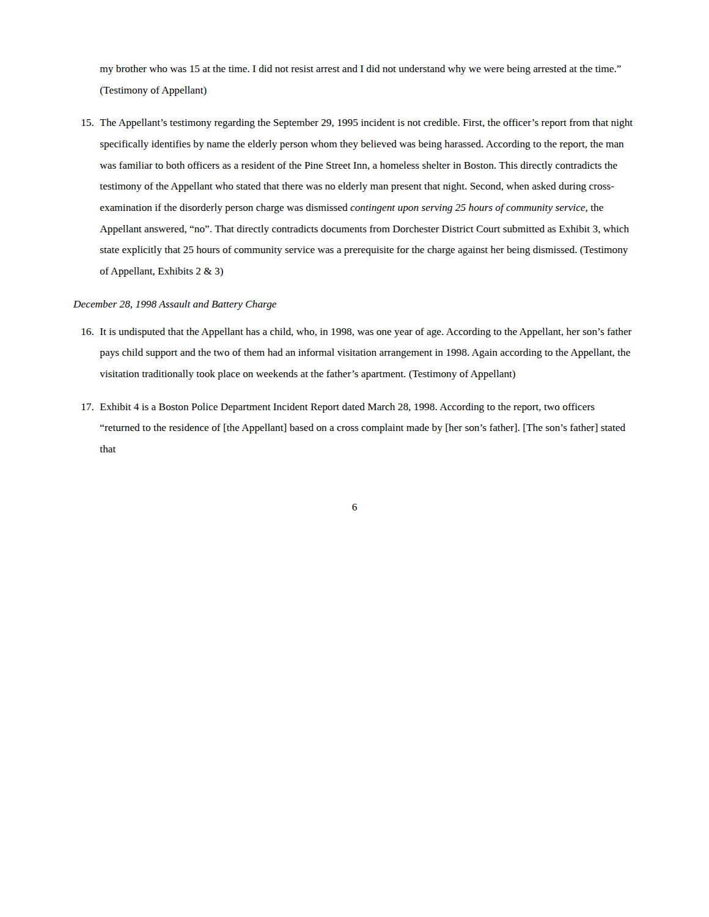my brother who was 15 at the time. I did not resist arrest and I did not understand why we were being arrested at the time.” (Testimony of Appellant)
The Appellant’s testimony regarding the September 29, 1995 incident is not credible. First, the officer’s report from that night specifically identifies by name the elderly person whom they believed was being harassed. According to the report, the man was familiar to both officers as a resident of the Pine Street Inn, a homeless shelter in Boston. This directly contradicts the testimony of the Appellant who stated that there was no elderly man present that night. Second, when asked during cross-examination if the disorderly person charge was dismissed contingent upon serving 25 hours of community service, the Appellant answered, “no”. That directly contradicts documents from Dorchester District Court submitted as Exhibit 3, which state explicitly that 25 hours of community service was a prerequisite for the charge against her being dismissed. (Testimony of Appellant, Exhibits 2 & 3)
December 28, 1998 Assault and Battery Charge
It is undisputed that the Appellant has a child, who, in 1998, was one year of age. According to the Appellant, her son’s father pays child support and the two of them had an informal visitation arrangement in 1998. Again according to the Appellant, the visitation traditionally took place on weekends at the father’s apartment. (Testimony of Appellant)
Exhibit 4 is a Boston Police Department Incident Report dated March 28, 1998. According to the report, two officers “returned to the residence of [the Appellant] based on a cross complaint made by [her son’s father]. [The son’s father] stated that
6